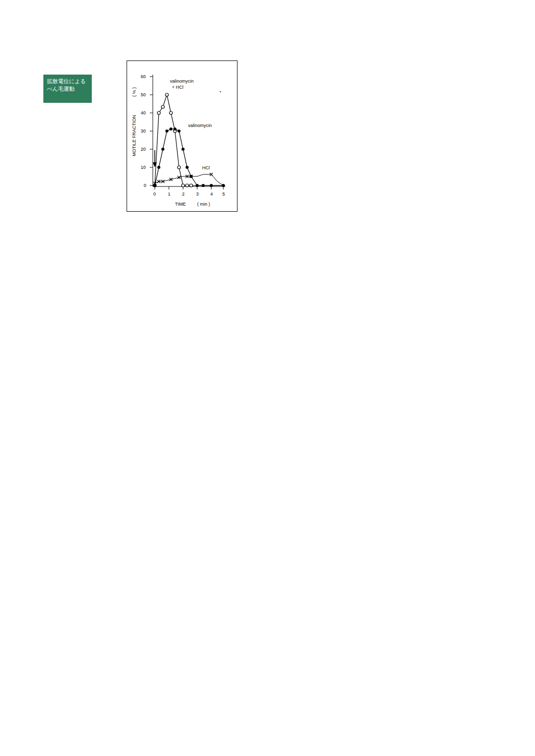拡散電位によるべん毛運動
60 50 40 30 20 10 0 0 1 2 3 4 5 TIME ( min ) MOTILE FRACTION ( % ) valinomycin + HCl valinomycin HCl